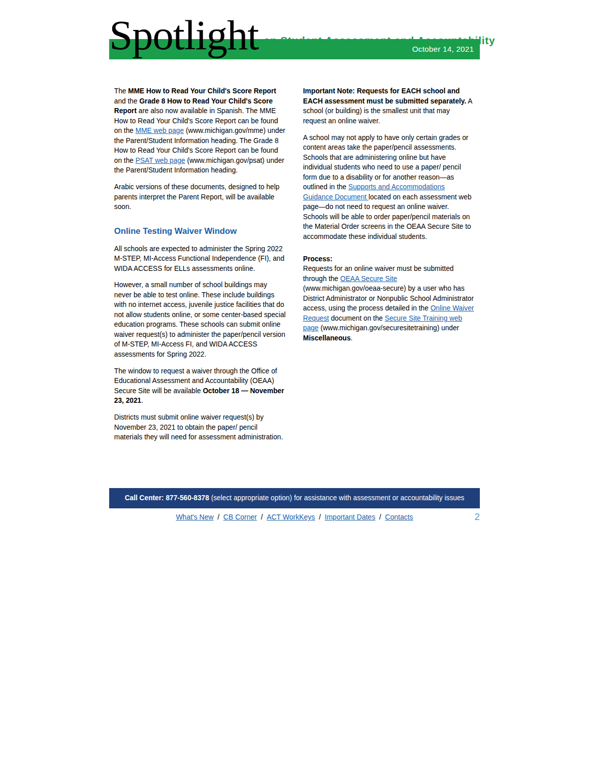Spotlight
on Student Assessment and Accountability
October 14, 2021
The MME How to Read Your Child's Score Report and the Grade 8 How to Read Your Child's Score Report are also now available in Spanish. The MME How to Read Your Child's Score Report can be found on the MME web page (www.michigan.gov/mme) under the Parent/Student Information heading. The Grade 8 How to Read Your Child's Score Report can be found on the PSAT web page (www.michigan.gov/psat) under the Parent/Student Information heading.
Arabic versions of these documents, designed to help parents interpret the Parent Report, will be available soon.
Online Testing Waiver Window
All schools are expected to administer the Spring 2022 M-STEP, MI-Access Functional Independence (FI), and WIDA ACCESS for ELLs assessments online.
However, a small number of school buildings may never be able to test online. These include buildings with no internet access, juvenile justice facilities that do not allow students online, or some center-based special education programs. These schools can submit online waiver request(s) to administer the paper/pencil version of M-STEP, MI-Access FI, and WIDA ACCESS assessments for Spring 2022.
The window to request a waiver through the Office of Educational Assessment and Accountability (OEAA) Secure Site will be available October 18 — November 23, 2021.
Districts must submit online waiver request(s) by November 23, 2021 to obtain the paper/ pencil materials they will need for assessment administration.
Important Note: Requests for EACH school and EACH assessment must be submitted separately. A school (or building) is the smallest unit that may request an online waiver.
A school may not apply to have only certain grades or content areas take the paper/pencil assessments. Schools that are administering online but have individual students who need to use a paper/ pencil form due to a disability or for another reason—as outlined in the Supports and Accommodations Guidance Document located on each assessment web page—do not need to request an online waiver. Schools will be able to order paper/pencil materials on the Material Order screens in the OEAA Secure Site to accommodate these individual students.
Process:
Requests for an online waiver must be submitted through the OEAA Secure Site (www.michigan.gov/oeaa-secure) by a user who has District Administrator or Nonpublic School Administrator access, using the process detailed in the Online Waiver Request document on the Secure Site Training web page (www.michigan.gov/securesitetraining) under Miscellaneous.
Call Center: 877-560-8378 (select appropriate option) for assistance with assessment or accountability issues
What's New/CB Corner/ACT WorkKeys/Important Dates/Contacts 2